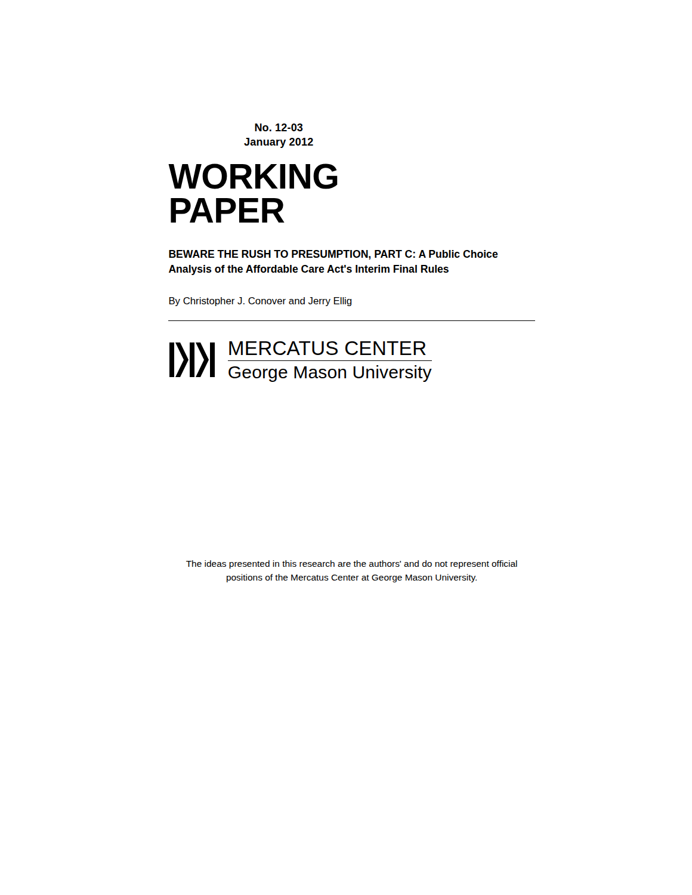No. 12-03
January 2012
Working
Paper
BEWARE THE RUSH TO PRESUMPTION, PART C: A Public Choice Analysis of the Affordable Care Act's Interim Final Rules
By Christopher J. Conover and Jerry Ellig
MERCATUS CENTER George Mason University
The ideas presented in this research are the authors' and do not represent official positions of the Mercatus Center at George Mason University.